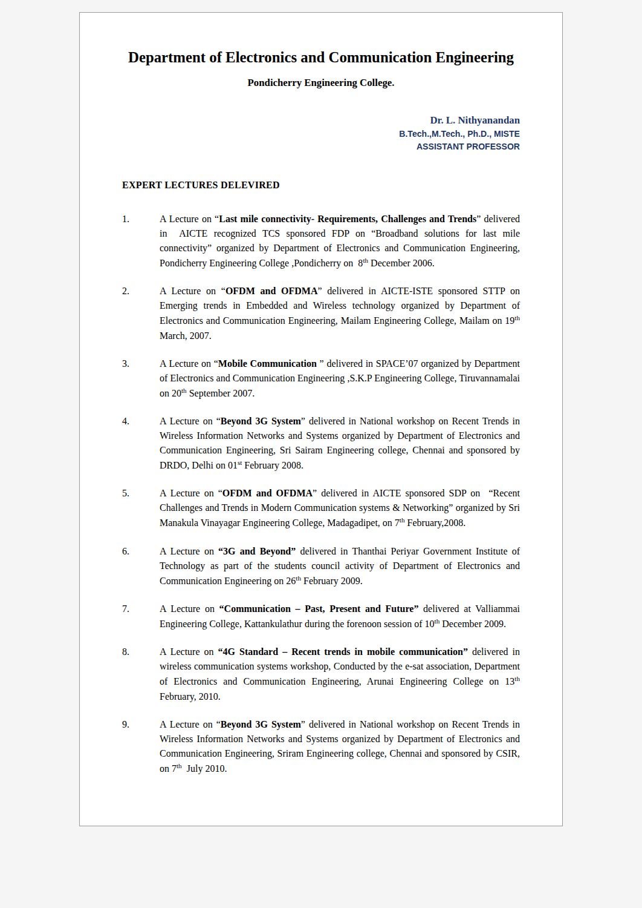Department of Electronics and Communication Engineering
Pondicherry Engineering College.
Dr. L. Nithyanandan
B.Tech.,M.Tech., Ph.D., MISTE
ASSISTANT PROFESSOR
EXPERT LECTURES DELEVIRED
A Lecture on “Last mile connectivity- Requirements, Challenges and Trends” delivered in AICTE recognized TCS sponsored FDP on “Broadband solutions for last mile connectivity” organized by Department of Electronics and Communication Engineering, Pondicherry Engineering College ,Pondicherry on 8th December 2006.
A Lecture on “OFDM and OFDMA” delivered in AICTE-ISTE sponsored STTP on Emerging trends in Embedded and Wireless technology organized by Department of Electronics and Communication Engineering, Mailam Engineering College, Mailam on 19th March, 2007.
A Lecture on “Mobile Communication ” delivered in SPACE’07 organized by Department of Electronics and Communication Engineering ,S.K.P Engineering College, Tiruvannamalai on 20th September 2007.
A Lecture on “Beyond 3G System” delivered in National workshop on Recent Trends in Wireless Information Networks and Systems organized by Department of Electronics and Communication Engineering, Sri Sairam Engineering college, Chennai and sponsored by DRDO, Delhi on 01st February 2008.
A Lecture on “OFDM and OFDMA” delivered in AICTE sponsored SDP on “Recent Challenges and Trends in Modern Communication systems & Networking” organized by Sri Manakula Vinayagar Engineering College, Madagadipet, on 7th February,2008.
A Lecture on “3G and Beyond” delivered in Thanthai Periyar Government Institute of Technology as part of the students council activity of Department of Electronics and Communication Engineering on 26th February 2009.
A Lecture on “Communication – Past, Present and Future” delivered at Valliammai Engineering College, Kattankulathur during the forenoon session of 10th December 2009.
A Lecture on “4G Standard – Recent trends in mobile communication” delivered in wireless communication systems workshop, Conducted by the e-sat association, Department of Electronics and Communication Engineering, Arunai Engineering College on 13th February, 2010.
A Lecture on “Beyond 3G System” delivered in National workshop on Recent Trends in Wireless Information Networks and Systems organized by Department of Electronics and Communication Engineering, Sriram Engineering college, Chennai and sponsored by CSIR, on 7th July 2010.